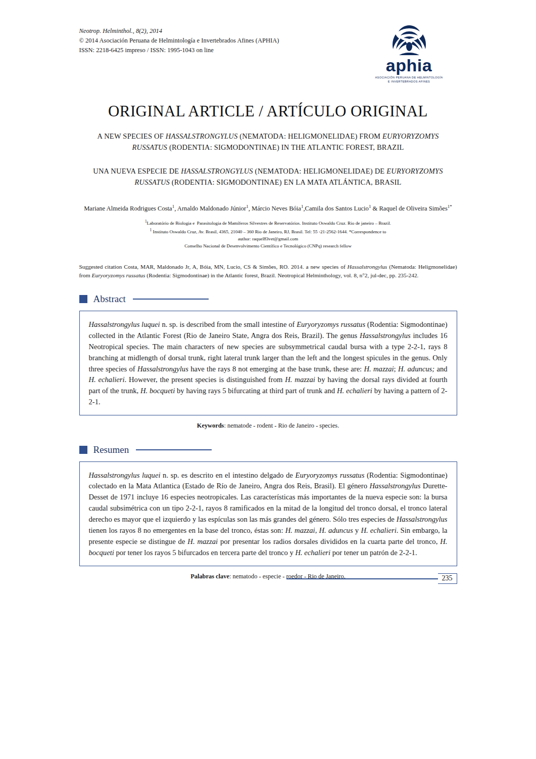Neotrop. Helminthol., 8(2), 2014
© 2014 Asociación Peruana de Helmintología e Invertebrados Afines (APHIA)
ISSN: 2218-6425 impreso / ISSN: 1995-1043 on line
aphia
ASOCIACIÓN PERUANA DE HELMINTOLOGÍA
E INVERTEBRADOS AFINES
ORIGINAL ARTICLE / ARTÍCULO ORIGINAL
A NEW SPECIES OF HASSALSTRONGYLUS (NEMATODA: HELIGMONELIDAE) FROM EURYORYZOMYS RUSSATUS (RODENTIA: SIGMODONTINAE) IN THE ATLANTIC FOREST, BRAZIL
UNA NUEVA ESPECIE DE HASSALSTRONGYLUS (NEMATODA: HELIGMONELIDAE) DE EURYORYZOMYS RUSSATUS (RODENTIA: SIGMODONTINAE) EN LA MATA ATLÁNTICA, BRASIL
Mariane Almeida Rodrigues Costa1, Arnaldo Maldonado Júnior1, Márcio Neves Bóia1,Camila dos Santos Lucio1 & Raquel de Oliveira Simões1*
1Laboratório de Biologia e Parasitologia de Mamíferos Silvestres de Reservatórios. Instituto Oswaldo Cruz. Rio de janeiro – Brazil.
1 Instituto Oswaldo Cruz, Av. Brasil, 4365, 21040 – 360 Rio de Janeiro, RJ, Brasil. Tel: 55 -21-2562-1644. *Correspondence to
author: raquel83vet@gmail.com
Conselho Nacional de Desenvolvimento Científico e Tecnológico (CNPq) research fellow
Suggested citation Costa, MAR, Maldonado Jr, A, Bóia, MN, Lucio, CS & Simões, RO. 2014. a new species of Hassalstrongylus (Nematoda: Heligmonelidae) from Euryoryzomys russatus (Rodentia: Sigmodontinae) in the Atlantic forest, Brazil. Neotropical Helminthology, vol. 8, n°2, jul-dec, pp. 235-242.
Abstract
Hassalstrongylus luquei n. sp. is described from the small intestine of Euryoryzomys russatus (Rodentia: Sigmodontinae) collected in the Atlantic Forest (Rio de Janeiro State, Angra dos Reis, Brazil). The genus Hassalstrongylus includes 16 Neotropical species. The main characters of new species are subsymmetrical caudal bursa with a type 2-2-1, rays 8 branching at midlength of dorsal trunk, right lateral trunk larger than the left and the longest spicules in the genus. Only three species of Hassalstrongylus have the rays 8 not emerging at the base trunk, these are: H. mazzai; H. aduncus; and H. echalieri. However, the present species is distinguished from H. mazzai by having the dorsal rays divided at fourth part of the trunk, H. bocqueti by having rays 5 bifurcating at third part of trunk and H. echalieri by having a pattern of 2-2-1.
Keywords: nematode - rodent - Rio de Janeiro - species.
Resumen
Hassalstrongylus luquei n. sp. es descrito en el intestino delgado de Euryoryzomys russatus (Rodentia: Sigmodontinae) colectado en la Mata Atlantica (Estado de Río de Janeiro, Angra dos Reis, Brasil). El género Hassalstrongylus Durette-Desset de 1971 incluye 16 especies neotropicales. Las características más importantes de la nueva especie son: la bursa caudal subsimétrica con un tipo 2-2-1, rayos 8 ramificados en la mitad de la longitud del tronco dorsal, el tronco lateral derecho es mayor que el izquierdo y las espículas son las más grandes del género. Sólo tres especies de Hassalstrongylus tienen los rayos 8 no emergentes en la base del tronco, éstas son: H. mazzai, H. aduncus y H. echalieri. Sin embargo, la presente especie se distingue de H. mazzai por presentar los radios dorsales divididos en la cuarta parte del tronco, H. bocqueti por tener los rayos 5 bifurcados en tercera parte del tronco y H. echalieri por tener un patrón de 2-2-1.
Palabras clave: nematodo - especie - roedor - Rio de Janeiro.
235